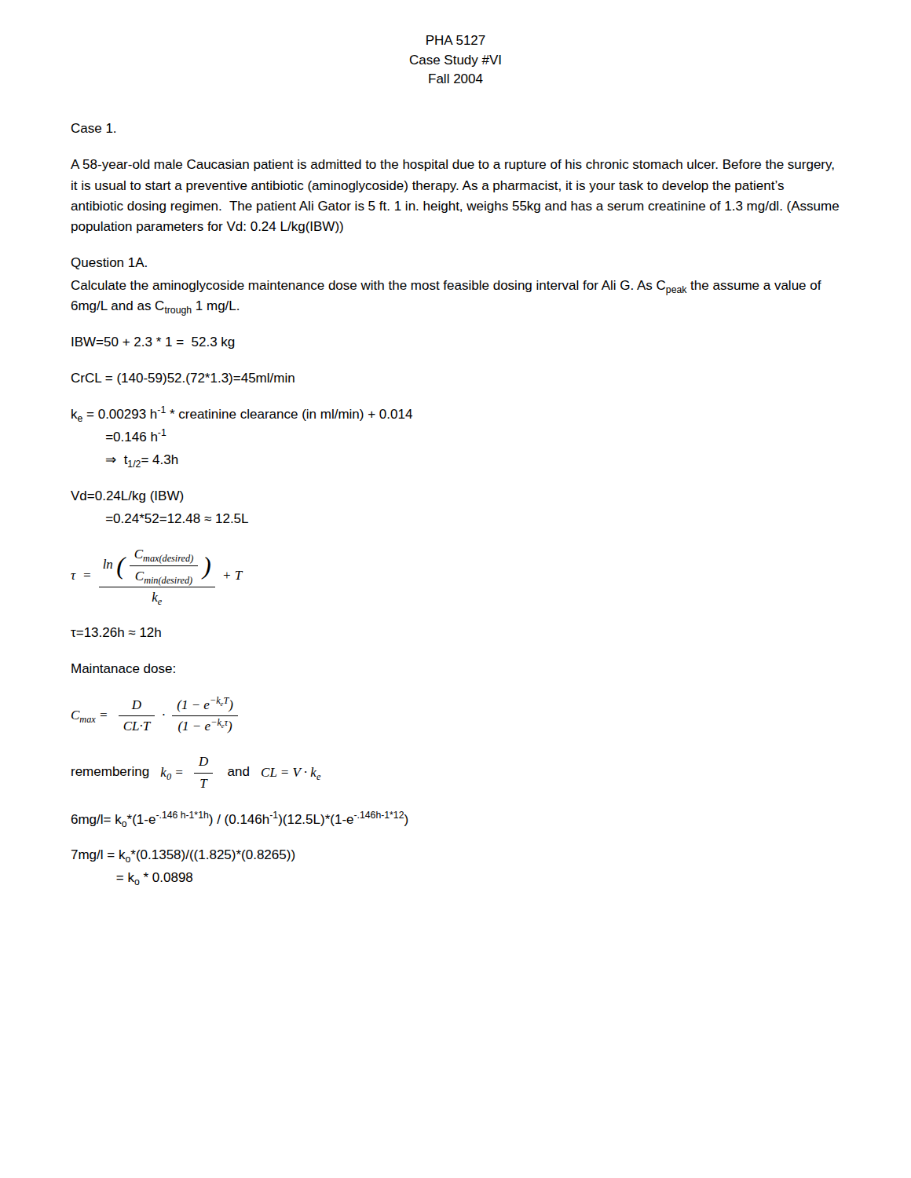PHA 5127
Case Study #VI
Fall 2004
Case 1.
A 58-year-old male Caucasian patient is admitted to the hospital due to a rupture of his chronic stomach ulcer. Before the surgery, it is usual to start a preventive antibiotic (aminoglycoside) therapy. As a pharmacist, it is your task to develop the patient’s antibiotic dosing regimen. The patient Ali Gator is 5 ft. 1 in. height, weighs 55kg and has a serum creatinine of 1.3 mg/dl. (Assume population parameters for Vd: 0.24 L/kg(IBW))
Question 1A.
Calculate the aminoglycoside maintenance dose with the most feasible dosing interval for Ali G. As Cpeak the assume a value of 6mg/L and as Ctrough 1 mg/L.
IBW=50 + 2.3 * 1 = 52.3 kg
CrCL = (140-59)52.(72*1.3)=45ml/min
ke = 0.00293 h-1 * creatinine clearance (in ml/min) + 0.014
=0.146 h-1
⇒ t1/2= 4.3h
Vd=0.24L/kg (IBW)
=0.24*52=12.48 ≈ 12.5L
τ = ln ( Cmax(desired) Cmin(desired) ) ke + T
τ=13.26h ≈ 12h
Maintanace dose:
Cmax = D CL·T · (1 − e−keT) (1 − e−keτ)
remembering k0 = D T and CL = V · ke
6mg/l= ko*(1-e-.146 h-1*1h) / (0.146h-1)(12.5L)*(1-e-.146h-1*12)
7mg/l = ko*(0.1358)/((1.825)*(0.8265))
= ko * 0.0898